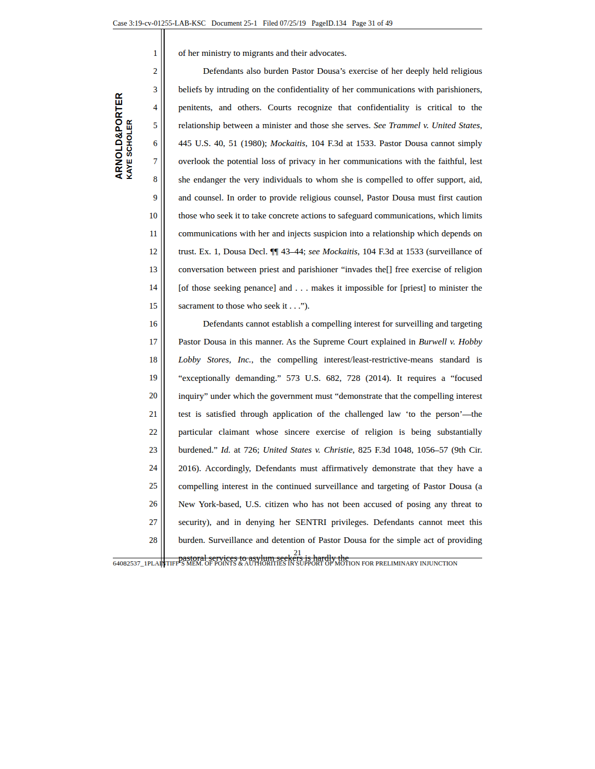Case 3:19-cv-01255-LAB-KSC Document 25-1 Filed 07/25/19 PageID.134 Page 31 of 49
1
2
3
4
5
6
7
8
9
10
11
12
13
14
15
16
17
18
19
20
21
22
23
24
25
26
27
28
ARNOLD&PORTERKAYE SCHOLER
of her ministry to migrants and their advocates.
Defendants also burden Pastor Dousa’s exercise of her deeply held religious beliefs by intruding on the confidentiality of her communications with parishioners, penitents, and others. Courts recognize that confidentiality is critical to the relationship between a minister and those she serves. See Trammel v. United States, 445 U.S. 40, 51 (1980); Mockaitis, 104 F.3d at 1533. Pastor Dousa cannot simply overlook the potential loss of privacy in her communications with the faithful, lest she endanger the very individuals to whom she is compelled to offer support, aid, and counsel. In order to provide religious counsel, Pastor Dousa must first caution those who seek it to take concrete actions to safeguard communications, which limits communications with her and injects suspicion into a relationship which depends on trust. Ex. 1, Dousa Decl. ¶¶ 43–44; see Mockaitis, 104 F.3d at 1533 (surveillance of conversation between priest and parishioner “invades the[] free exercise of religion [of those seeking penance] and . . . makes it impossible for [priest] to minister the sacrament to those who seek it . . .”).
Defendants cannot establish a compelling interest for surveilling and targeting Pastor Dousa in this manner. As the Supreme Court explained in Burwell v. Hobby Lobby Stores, Inc., the compelling interest/least-restrictive-means standard is “exceptionally demanding.” 573 U.S. 682, 728 (2014). It requires a “focused inquiry” under which the government must “demonstrate that the compelling interest test is satisfied through application of the challenged law ‘to the person’—the particular claimant whose sincere exercise of religion is being substantially burdened.” Id. at 726; United States v. Christie, 825 F.3d 1048, 1056–57 (9th Cir. 2016). Accordingly, Defendants must affirmatively demonstrate that they have a compelling interest in the continued surveillance and targeting of Pastor Dousa (a New York-based, U.S. citizen who has not been accused of posing any threat to security), and in denying her SENTRI privileges. Defendants cannot meet this burden. Surveillance and detention of Pastor Dousa for the simple act of providing pastoral services to asylum seekers is hardly the
21
64082537_1 PLAINTIFF’S MEM. OF POINTS & AUTHORITIES IN SUPPORT OF MOTION FOR PRELIMINARY INJUNCTION